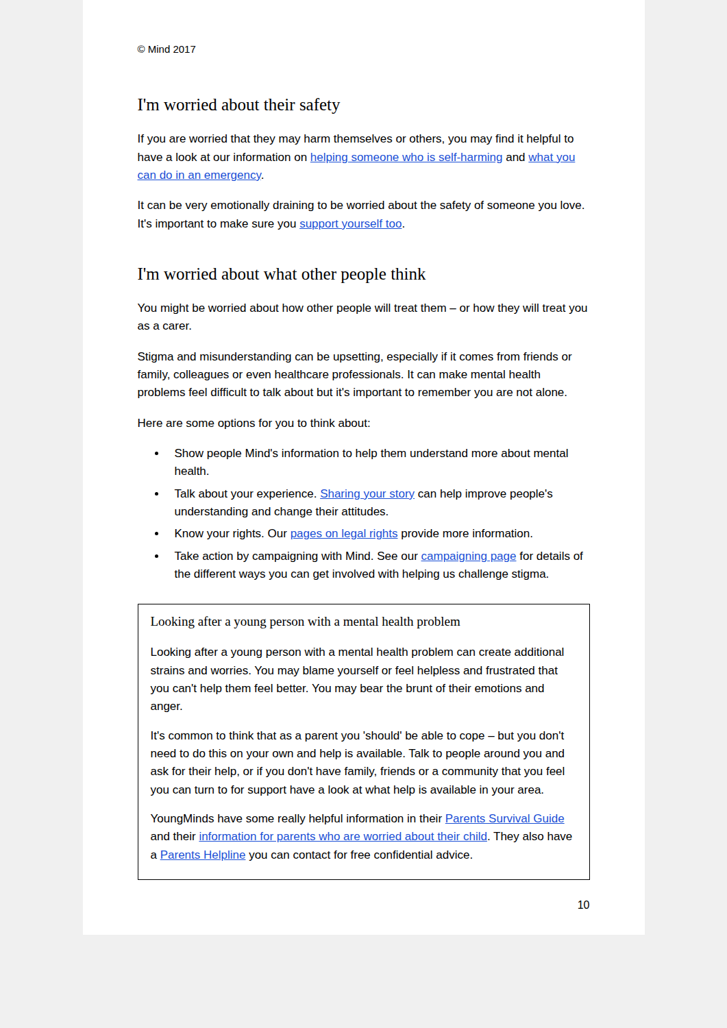© Mind 2017
I'm worried about their safety
If you are worried that they may harm themselves or others, you may find it helpful to have a look at our information on helping someone who is self-harming and what you can do in an emergency.
It can be very emotionally draining to be worried about the safety of someone you love. It's important to make sure you support yourself too.
I'm worried about what other people think
You might be worried about how other people will treat them – or how they will treat you as a carer.
Stigma and misunderstanding can be upsetting, especially if it comes from friends or family, colleagues or even healthcare professionals. It can make mental health problems feel difficult to talk about but it's important to remember you are not alone.
Here are some options for you to think about:
Show people Mind's information to help them understand more about mental health.
Talk about your experience. Sharing your story can help improve people's understanding and change their attitudes.
Know your rights. Our pages on legal rights provide more information.
Take action by campaigning with Mind. See our campaigning page for details of the different ways you can get involved with helping us challenge stigma.
Looking after a young person with a mental health problem
Looking after a young person with a mental health problem can create additional strains and worries. You may blame yourself or feel helpless and frustrated that you can't help them feel better. You may bear the brunt of their emotions and anger.
It's common to think that as a parent you 'should' be able to cope – but you don't need to do this on your own and help is available. Talk to people around you and ask for their help, or if you don't have family, friends or a community that you feel you can turn to for support have a look at what help is available in your area.
YoungMinds have some really helpful information in their Parents Survival Guide and their information for parents who are worried about their child. They also have a Parents Helpline you can contact for free confidential advice.
10